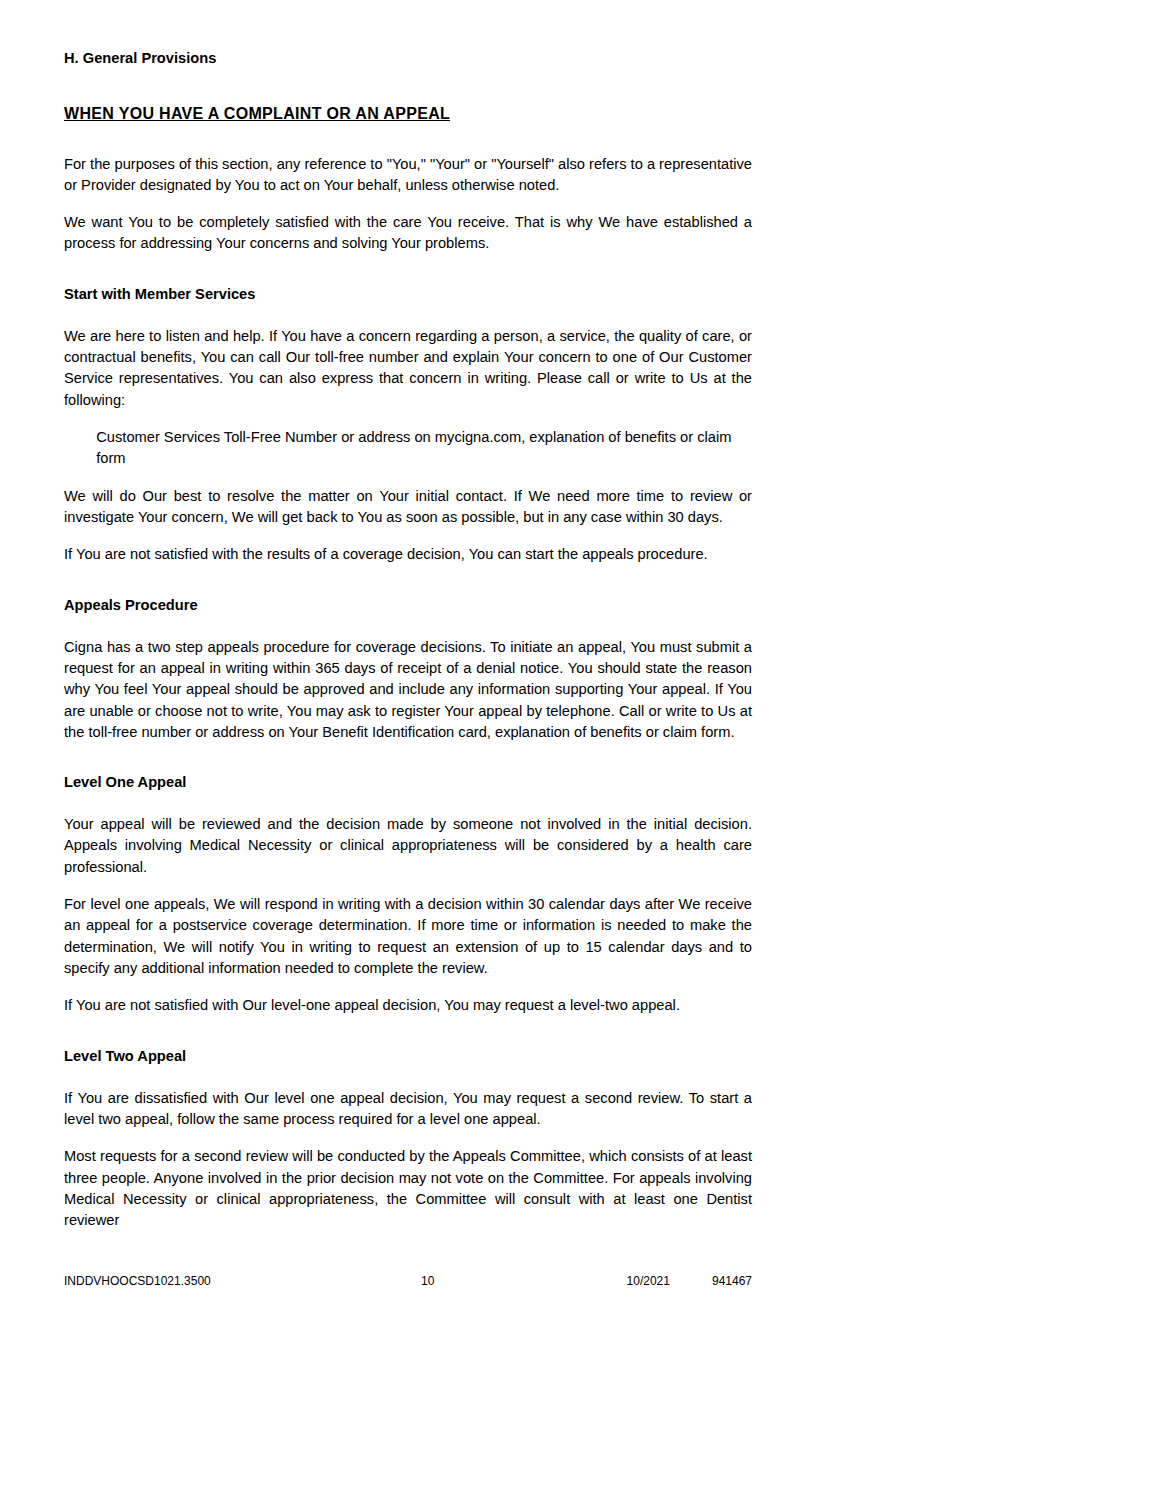H. General Provisions
WHEN YOU HAVE A COMPLAINT OR AN APPEAL
For the purposes of this section, any reference to "You," "Your" or "Yourself" also refers to a representative or Provider designated by You to act on Your behalf, unless otherwise noted.
We want You to be completely satisfied with the care You receive. That is why We have established a process for addressing Your concerns and solving Your problems.
Start with Member Services
We are here to listen and help. If You have a concern regarding a person, a service, the quality of care, or contractual benefits, You can call Our toll-free number and explain Your concern to one of Our Customer Service representatives. You can also express that concern in writing. Please call or write to Us at the following:
Customer Services Toll-Free Number or address on mycigna.com, explanation of benefits or claim form
We will do Our best to resolve the matter on Your initial contact. If We need more time to review or investigate Your concern, We will get back to You as soon as possible, but in any case within 30 days.
If You are not satisfied with the results of a coverage decision, You can start the appeals procedure.
Appeals Procedure
Cigna has a two step appeals procedure for coverage decisions. To initiate an appeal, You must submit a request for an appeal in writing within 365 days of receipt of a denial notice. You should state the reason why You feel Your appeal should be approved and include any information supporting Your appeal. If You are unable or choose not to write, You may ask to register Your appeal by telephone. Call or write to Us at the toll-free number or address on Your Benefit Identification card, explanation of benefits or claim form.
Level One Appeal
Your appeal will be reviewed and the decision made by someone not involved in the initial decision. Appeals involving Medical Necessity or clinical appropriateness will be considered by a health care professional.
For level one appeals, We will respond in writing with a decision within 30 calendar days after We receive an appeal for a postservice coverage determination. If more time or information is needed to make the determination, We will notify You in writing to request an extension of up to 15 calendar days and to specify any additional information needed to complete the review.
If You are not satisfied with Our level-one appeal decision, You may request a level-two appeal.
Level Two Appeal
If You are dissatisfied with Our level one appeal decision, You may request a second review. To start a level two appeal, follow the same process required for a level one appeal.
Most requests for a second review will be conducted by the Appeals Committee, which consists of at least three people. Anyone involved in the prior decision may not vote on the Committee. For appeals involving Medical Necessity or clinical appropriateness, the Committee will consult with at least one Dentist reviewer
INDDVHOOCSD1021.3500
10
10/2021941467